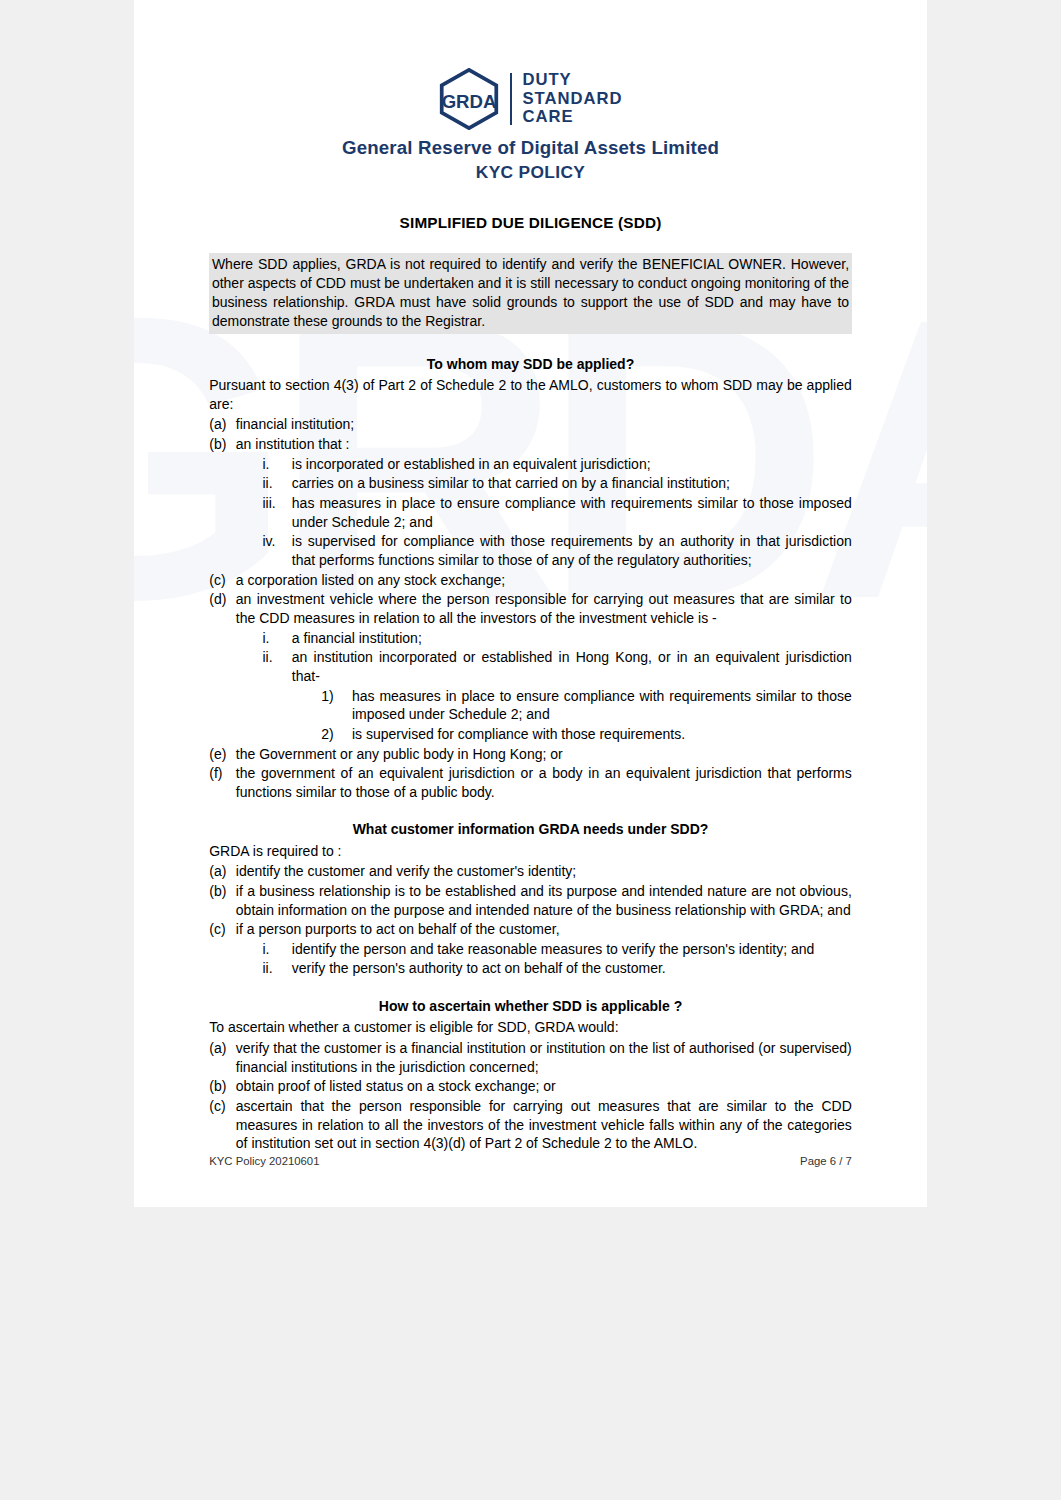GRDA
GRDA
DUTY
STANDARD
CARE
General Reserve of Digital Assets Limited
KYC POLICY
SIMPLIFIED DUE DILIGENCE (SDD)
Where SDD applies, GRDA is not required to identify and verify the BENEFICIAL OWNER. However, other aspects of CDD must be undertaken and it is still necessary to conduct ongoing monitoring of the business relationship. GRDA must have solid grounds to support the use of SDD and may have to demonstrate these grounds to the Registrar.
To whom may SDD be applied?
Pursuant to section 4(3) of Part 2 of Schedule 2 to the AMLO, customers to whom SDD may be applied are:
(a) financial institution;
(b) an institution that :
i. is incorporated or established in an equivalent jurisdiction;
ii. carries on a business similar to that carried on by a financial institution;
iii. has measures in place to ensure compliance with requirements similar to those imposed under Schedule 2; and
iv. is supervised for compliance with those requirements by an authority in that jurisdiction that performs functions similar to those of any of the regulatory authorities;
(c) a corporation listed on any stock exchange;
(d) an investment vehicle where the person responsible for carrying out measures that are similar to the CDD measures in relation to all the investors of the investment vehicle is -
i. a financial institution;
ii. an institution incorporated or established in Hong Kong, or in an equivalent jurisdiction that-
1) has measures in place to ensure compliance with requirements similar to those imposed under Schedule 2; and
2) is supervised for compliance with those requirements.
(e) the Government or any public body in Hong Kong; or
(f) the government of an equivalent jurisdiction or a body in an equivalent jurisdiction that performs functions similar to those of a public body.
What customer information GRDA needs under SDD?
GRDA is required to :
(a) identify the customer and verify the customer's identity;
(b) if a business relationship is to be established and its purpose and intended nature are not obvious, obtain information on the purpose and intended nature of the business relationship with GRDA; and
(c) if a person purports to act on behalf of the customer,
i. identify the person and take reasonable measures to verify the person's identity; and
ii. verify the person's authority to act on behalf of the customer.
How to ascertain whether SDD is applicable ?
To ascertain whether a customer is eligible for SDD, GRDA would:
(a) verify that the customer is a financial institution or institution on the list of authorised (or supervised) financial institutions in the jurisdiction concerned;
(b) obtain proof of listed status on a stock exchange; or
(c) ascertain that the person responsible for carrying out measures that are similar to the CDD measures in relation to all the investors of the investment vehicle falls within any of the categories of institution set out in section 4(3)(d) of Part 2 of Schedule 2 to the AMLO.
KYC Policy 20210601 Page 6 / 7